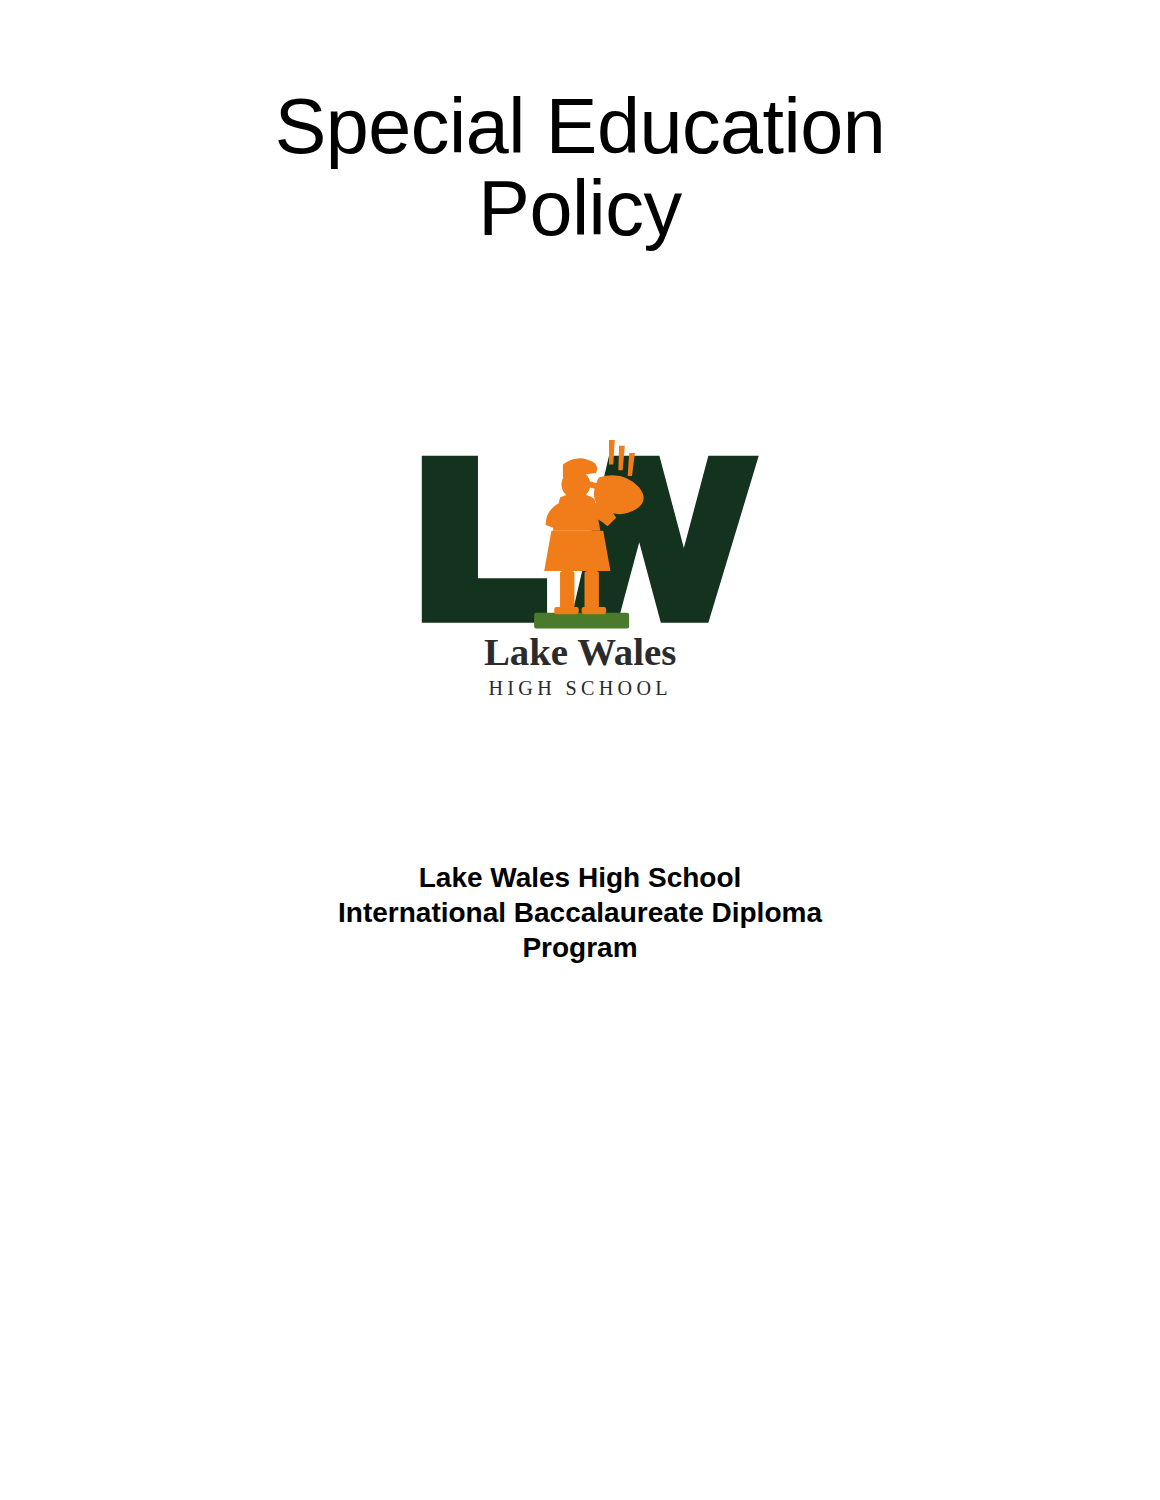Special Education Policy
Lake Wales High School logo A dark green letter L and letter W forming a monogram, with an orange silhouette of a bagpiper standing between them on a green base. Lake Wales HIGH SCHOOL
Lake Wales High School International Baccalaureate Diploma Program